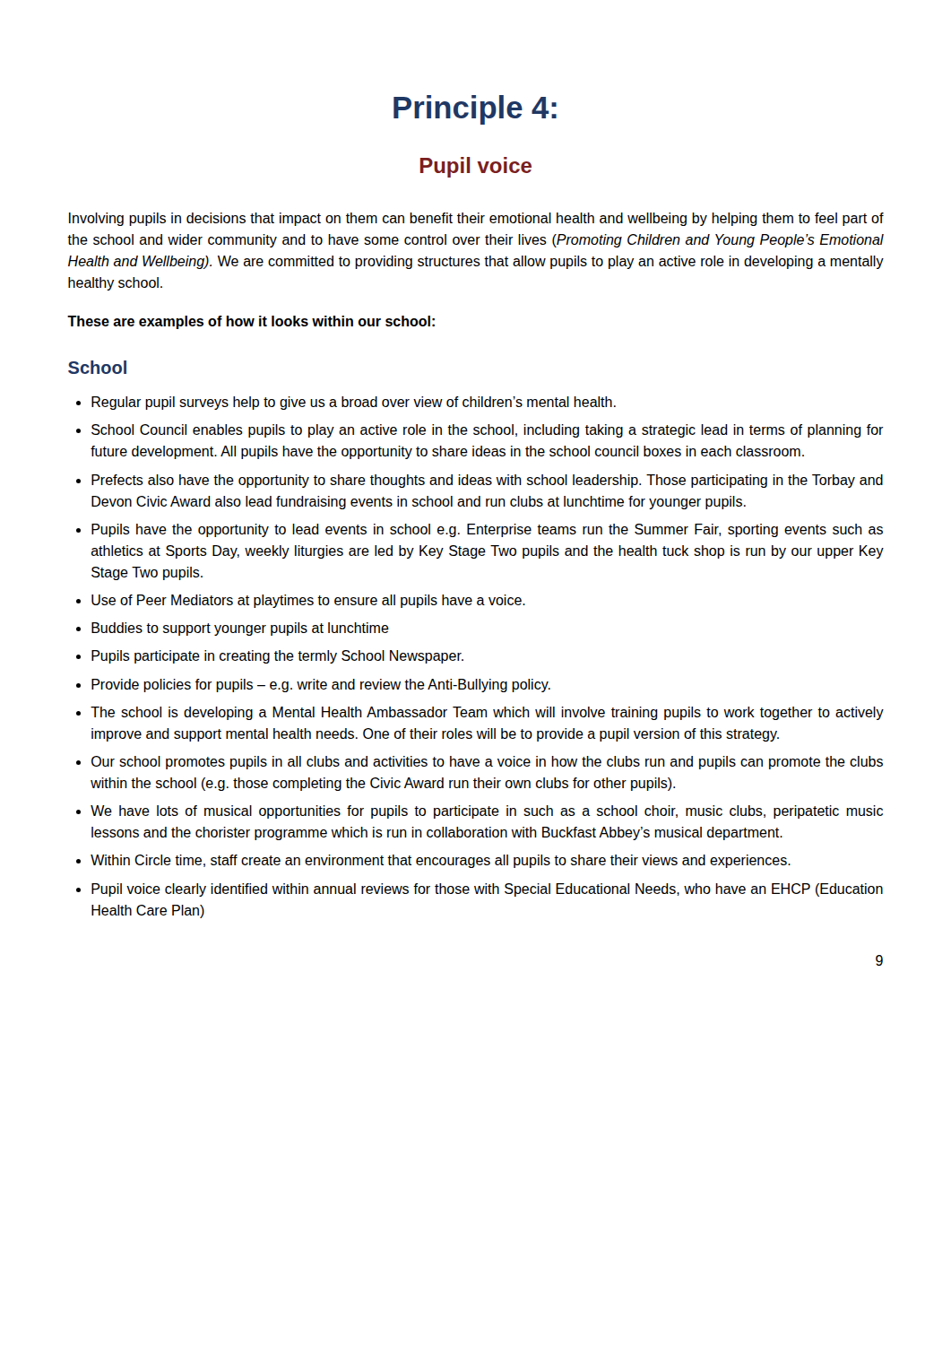Principle 4:
Pupil voice
Involving pupils in decisions that impact on them can benefit their emotional health and wellbeing by helping them to feel part of the school and wider community and to have some control over their lives (Promoting Children and Young People’s Emotional Health and Wellbeing). We are committed to providing structures that allow pupils to play an active role in developing a mentally healthy school.
These are examples of how it looks within our school:
School
Regular pupil surveys help to give us a broad over view of children’s mental health.
School Council enables pupils to play an active role in the school, including taking a strategic lead in terms of planning for future development. All pupils have the opportunity to share ideas in the school council boxes in each classroom.
Prefects also have the opportunity to share thoughts and ideas with school leadership. Those participating in the Torbay and Devon Civic Award also lead fundraising events in school and run clubs at lunchtime for younger pupils.
Pupils have the opportunity to lead events in school e.g. Enterprise teams run the Summer Fair, sporting events such as athletics at Sports Day, weekly liturgies are led by Key Stage Two pupils and the health tuck shop is run by our upper Key Stage Two pupils.
Use of Peer Mediators at playtimes to ensure all pupils have a voice.
Buddies to support younger pupils at lunchtime
Pupils participate in creating the termly School Newspaper.
Provide policies for pupils – e.g. write and review the Anti-Bullying policy.
The school is developing a Mental Health Ambassador Team which will involve training pupils to work together to actively improve and support mental health needs. One of their roles will be to provide a pupil version of this strategy.
Our school promotes pupils in all clubs and activities to have a voice in how the clubs run and pupils can promote the clubs within the school (e.g. those completing the Civic Award run their own clubs for other pupils).
We have lots of musical opportunities for pupils to participate in such as a school choir, music clubs, peripatetic music lessons and the chorister programme which is run in collaboration with Buckfast Abbey’s musical department.
Within Circle time, staff create an environment that encourages all pupils to share their views and experiences.
Pupil voice clearly identified within annual reviews for those with Special Educational Needs, who have an EHCP (Education Health Care Plan)
9